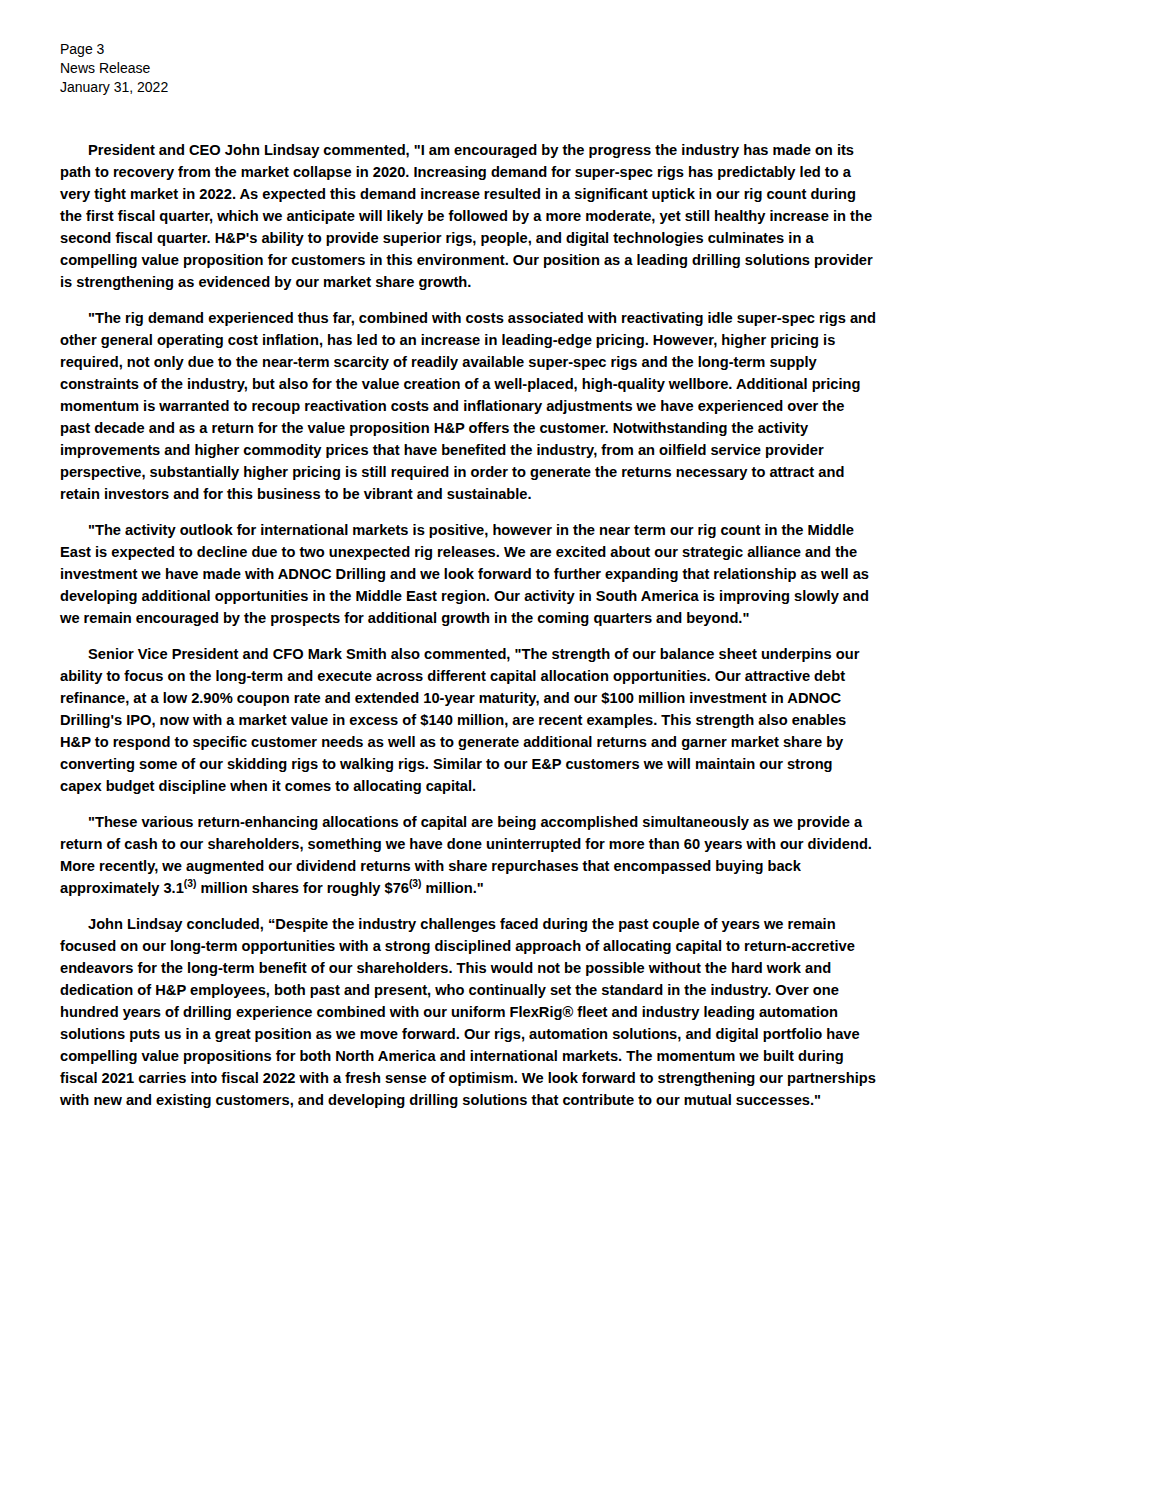Page 3
News Release
January 31, 2022
President and CEO John Lindsay commented, "I am encouraged by the progress the industry has made on its path to recovery from the market collapse in 2020. Increasing demand for super-spec rigs has predictably led to a very tight market in 2022. As expected this demand increase resulted in a significant uptick in our rig count during the first fiscal quarter, which we anticipate will likely be followed by a more moderate, yet still healthy increase in the second fiscal quarter. H&P's ability to provide superior rigs, people, and digital technologies culminates in a compelling value proposition for customers in this environment. Our position as a leading drilling solutions provider is strengthening as evidenced by our market share growth.
"The rig demand experienced thus far, combined with costs associated with reactivating idle super-spec rigs and other general operating cost inflation, has led to an increase in leading-edge pricing. However, higher pricing is required, not only due to the near-term scarcity of readily available super-spec rigs and the long-term supply constraints of the industry, but also for the value creation of a well-placed, high-quality wellbore. Additional pricing momentum is warranted to recoup reactivation costs and inflationary adjustments we have experienced over the past decade and as a return for the value proposition H&P offers the customer. Notwithstanding the activity improvements and higher commodity prices that have benefited the industry, from an oilfield service provider perspective, substantially higher pricing is still required in order to generate the returns necessary to attract and retain investors and for this business to be vibrant and sustainable.
"The activity outlook for international markets is positive, however in the near term our rig count in the Middle East is expected to decline due to two unexpected rig releases. We are excited about our strategic alliance and the investment we have made with ADNOC Drilling and we look forward to further expanding that relationship as well as developing additional opportunities in the Middle East region. Our activity in South America is improving slowly and we remain encouraged by the prospects for additional growth in the coming quarters and beyond."
Senior Vice President and CFO Mark Smith also commented, "The strength of our balance sheet underpins our ability to focus on the long-term and execute across different capital allocation opportunities. Our attractive debt refinance, at a low 2.90% coupon rate and extended 10-year maturity, and our $100 million investment in ADNOC Drilling's IPO, now with a market value in excess of $140 million, are recent examples. This strength also enables H&P to respond to specific customer needs as well as to generate additional returns and garner market share by converting some of our skidding rigs to walking rigs. Similar to our E&P customers we will maintain our strong capex budget discipline when it comes to allocating capital.
"These various return-enhancing allocations of capital are being accomplished simultaneously as we provide a return of cash to our shareholders, something we have done uninterrupted for more than 60 years with our dividend. More recently, we augmented our dividend returns with share repurchases that encompassed buying back approximately 3.1(3) million shares for roughly $76(3) million."
John Lindsay concluded, “Despite the industry challenges faced during the past couple of years we remain focused on our long-term opportunities with a strong disciplined approach of allocating capital to return-accretive endeavors for the long-term benefit of our shareholders. This would not be possible without the hard work and dedication of H&P employees, both past and present, who continually set the standard in the industry. Over one hundred years of drilling experience combined with our uniform FlexRig® fleet and industry leading automation solutions puts us in a great position as we move forward. Our rigs, automation solutions, and digital portfolio have compelling value propositions for both North America and international markets. The momentum we built during fiscal 2021 carries into fiscal 2022 with a fresh sense of optimism. We look forward to strengthening our partnerships with new and existing customers, and developing drilling solutions that contribute to our mutual successes."